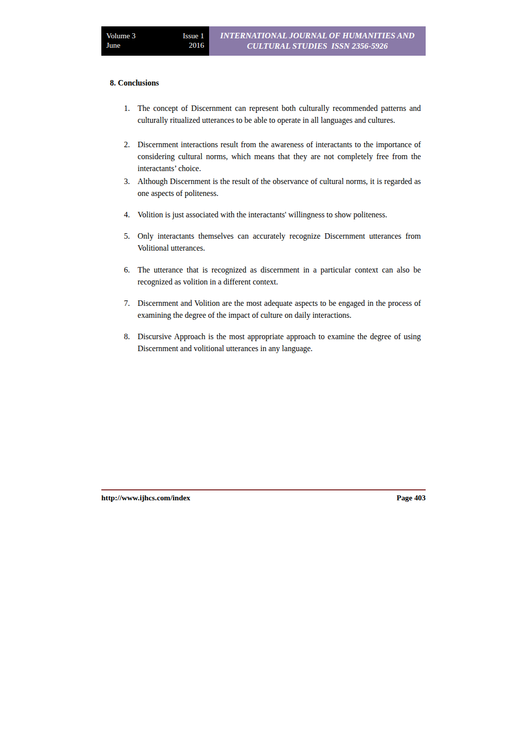Volume 3 Issue 1
June 2016
INTERNATIONAL JOURNAL OF HUMANITIES AND
CULTURAL STUDIES ISSN 2356-5926
8. Conclusions
The concept of Discernment can represent both culturally recommended patterns and culturally ritualized utterances to be able to operate in all languages and cultures.
Discernment interactions result from the awareness of interactants to the importance of considering cultural norms, which means that they are not completely free from the interactants’ choice.
Although Discernment is the result of the observance of cultural norms, it is regarded as one aspects of politeness.
Volition is just associated with the interactants' willingness to show politeness.
Only interactants themselves can accurately recognize Discernment utterances from Volitional utterances.
The utterance that is recognized as discernment in a particular context can also be recognized as volition in a different context.
Discernment and Volition are the most adequate aspects to be engaged in the process of examining the degree of the impact of culture on daily interactions.
Discursive Approach is the most appropriate approach to examine the degree of using Discernment and volitional utterances in any language.
http://www.ijhcs.com/index Page 403